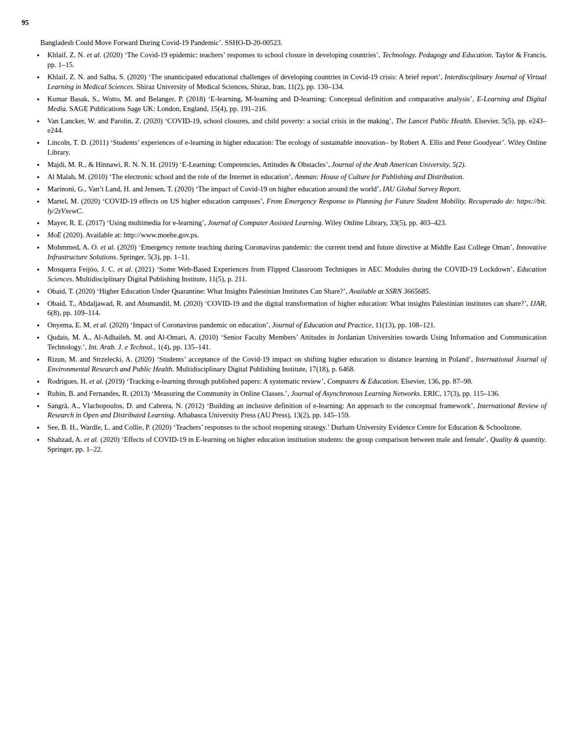95
Bangladesh Could Move Forward During Covid-19 Pandemic’. SSHO-D-20-00523.
Khlaif, Z. N. et al. (2020) ‘The Covid-19 epidemic: teachers’ responses to school closure in developing countries’, Technology, Pedagogy and Education. Taylor & Francis, pp. 1–15.
Khlaif, Z. N. and Salha, S. (2020) ‘The unanticipated educational challenges of developing countries in Covid-19 crisis: A brief report’, Interdisciplinary Journal of Virtual Learning in Medical Sciences. Shiraz University of Medical Sciences, Shiraz, Iran, 11(2), pp. 130–134.
Kumar Basak, S., Wotto, M. and Belanger, P. (2018) ‘E-learning, M-learning and D-learning: Conceptual definition and comparative analysis’, E-Learning and Digital Media. SAGE Publications Sage UK: London, England, 15(4), pp. 191–216.
Van Lancker, W. and Parolin, Z. (2020) ‘COVID-19, school closures, and child poverty: a social crisis in the making’, The Lancet Public Health. Elsevier, 5(5), pp. e243–e244.
Lincoln, T. D. (2011) ‘Students’ experiences of e-learning in higher education: The ecology of sustainable innovation– by Robert A. Ellis and Peter Goodyear’. Wiley Online Library.
Majdi, M. R., & Hinnawi, R. N. N. H. (2019) ‘E-Learning: Competencies, Attitudes & Obstacles’, Journal of the Arab American University, 5(2).
Al Malah, M. (2010) ‘The electronic school and the role of the Internet in education’, Amman: House of Culture for Publishing and Distribution.
Marinoni, G., Van’t Land, H. and Jensen, T. (2020) ‘The impact of Covid-19 on higher education around the world’, IAU Global Survey Report.
Martel, M. (2020) ‘COVID-19 effects on US higher education campuses’, From Emergency Response to Planning for Future Student Mobility. Recuperado de: https://bit. ly/2zVxewC.
Mayer, R. E. (2017) ‘Using multimedia for e-learning’, Journal of Computer Assisted Learning. Wiley Online Library, 33(5), pp. 403–423.
MoE (2020). Available at: http://www.moehe.gov.ps.
Mohmmed, A. O. et al. (2020) ‘Emergency remote teaching during Coronavirus pandemic: the current trend and future directive at Middle East College Oman’, Innovative Infrastructure Solutions. Springer, 5(3), pp. 1–11.
Mosquera Feijóo, J. C. et al. (2021) ‘Some Web-Based Experiences from Flipped Classroom Techniques in AEC Modules during the COVID-19 Lockdown’, Education Sciences. Multidisciplinary Digital Publishing Institute, 11(5), p. 211.
Obaid, T. (2020) ‘Higher Education Under Quarantine: What Insights Palestinian Institutes Can Share?’, Available at SSRN 3665685.
Obaid, T., Abdaljawad, R. and Abumandil, M. (2020) ‘COVID-19 and the digital transformation of higher education: What insights Palestinian institutes can share?’, IJAR, 6(8), pp. 109–114.
Onyema, E. M. et al. (2020) ‘Impact of Coronavirus pandemic on education’, Journal of Education and Practice, 11(13), pp. 108–121.
Qudais, M. A., Al-Adhaileh, M. and Al-Omari, A. (2010) ‘Senior Faculty Members’ Attitudes in Jordanian Universities towards Using Information and Communication Technology.’, Int. Arab. J. e Technol., 1(4), pp. 135–141.
Rizun, M. and Strzelecki, A. (2020) ‘Students’ acceptance of the Covid-19 impact on shifting higher education to distance learning in Poland’, International Journal of Environmental Research and Public Health. Multidisciplinary Digital Publishing Institute, 17(18), p. 6468.
Rodrigues, H. et al. (2019) ‘Tracking e-learning through published papers: A systematic review’, Computers & Education. Elsevier, 136, pp. 87–98.
Rubin, B. and Fernandes, R. (2013) ‘Measuring the Community in Online Classes.’, Journal of Asynchronous Learning Networks. ERIC, 17(3), pp. 115–136.
Sangrà, A., Vlachopoulos, D. and Cabrera, N. (2012) ‘Building an inclusive definition of e-learning: An approach to the conceptual framework’, International Review of Research in Open and Distributed Learning. Athabasca University Press (AU Press), 13(2), pp. 145–159.
See, B. H., Wardle, L. and Collie, P. (2020) ‘Teachers’ responses to the school reopening strategy.’ Durham University Evidence Centre for Education & Schoolzone.
Shahzad, A. et al. (2020) ‘Effects of COVID-19 in E-learning on higher education institution students: the group comparison between male and female’, Quality & quantity. Springer, pp. 1–22.